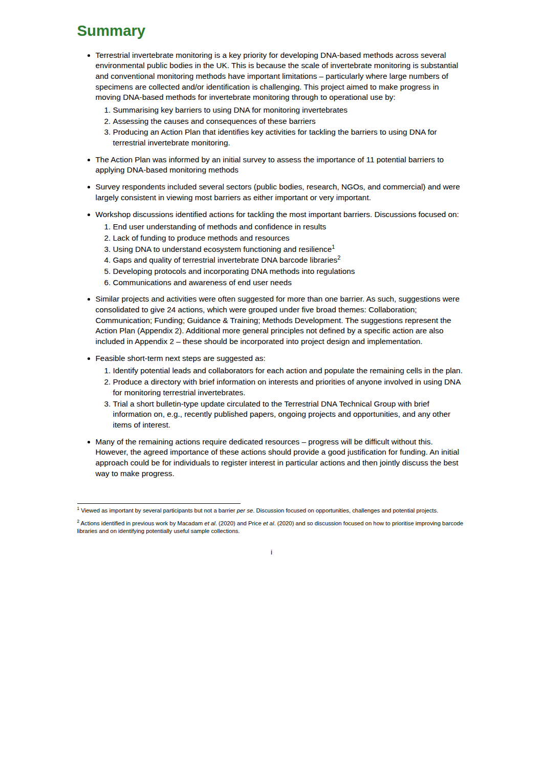Summary
Terrestrial invertebrate monitoring is a key priority for developing DNA-based methods across several environmental public bodies in the UK. This is because the scale of invertebrate monitoring is substantial and conventional monitoring methods have important limitations – particularly where large numbers of specimens are collected and/or identification is challenging. This project aimed to make progress in moving DNA-based methods for invertebrate monitoring through to operational use by:
Summarising key barriers to using DNA for monitoring invertebrates
Assessing the causes and consequences of these barriers
Producing an Action Plan that identifies key activities for tackling the barriers to using DNA for terrestrial invertebrate monitoring.
The Action Plan was informed by an initial survey to assess the importance of 11 potential barriers to applying DNA-based monitoring methods
Survey respondents included several sectors (public bodies, research, NGOs, and commercial) and were largely consistent in viewing most barriers as either important or very important.
Workshop discussions identified actions for tackling the most important barriers. Discussions focused on:
End user understanding of methods and confidence in results
Lack of funding to produce methods and resources
Using DNA to understand ecosystem functioning and resilience1
Gaps and quality of terrestrial invertebrate DNA barcode libraries2
Developing protocols and incorporating DNA methods into regulations
Communications and awareness of end user needs
Similar projects and activities were often suggested for more than one barrier. As such, suggestions were consolidated to give 24 actions, which were grouped under five broad themes: Collaboration; Communication; Funding; Guidance & Training; Methods Development. The suggestions represent the Action Plan (Appendix 2). Additional more general principles not defined by a specific action are also included in Appendix 2 – these should be incorporated into project design and implementation.
Feasible short-term next steps are suggested as:
Identify potential leads and collaborators for each action and populate the remaining cells in the plan.
Produce a directory with brief information on interests and priorities of anyone involved in using DNA for monitoring terrestrial invertebrates.
Trial a short bulletin-type update circulated to the Terrestrial DNA Technical Group with brief information on, e.g., recently published papers, ongoing projects and opportunities, and any other items of interest.
Many of the remaining actions require dedicated resources – progress will be difficult without this. However, the agreed importance of these actions should provide a good justification for funding. An initial approach could be for individuals to register interest in particular actions and then jointly discuss the best way to make progress.
1 Viewed as important by several participants but not a barrier per se. Discussion focused on opportunities, challenges and potential projects.
2 Actions identified in previous work by Macadam et al. (2020) and Price et al. (2020) and so discussion focused on how to prioritise improving barcode libraries and on identifying potentially useful sample collections.
i